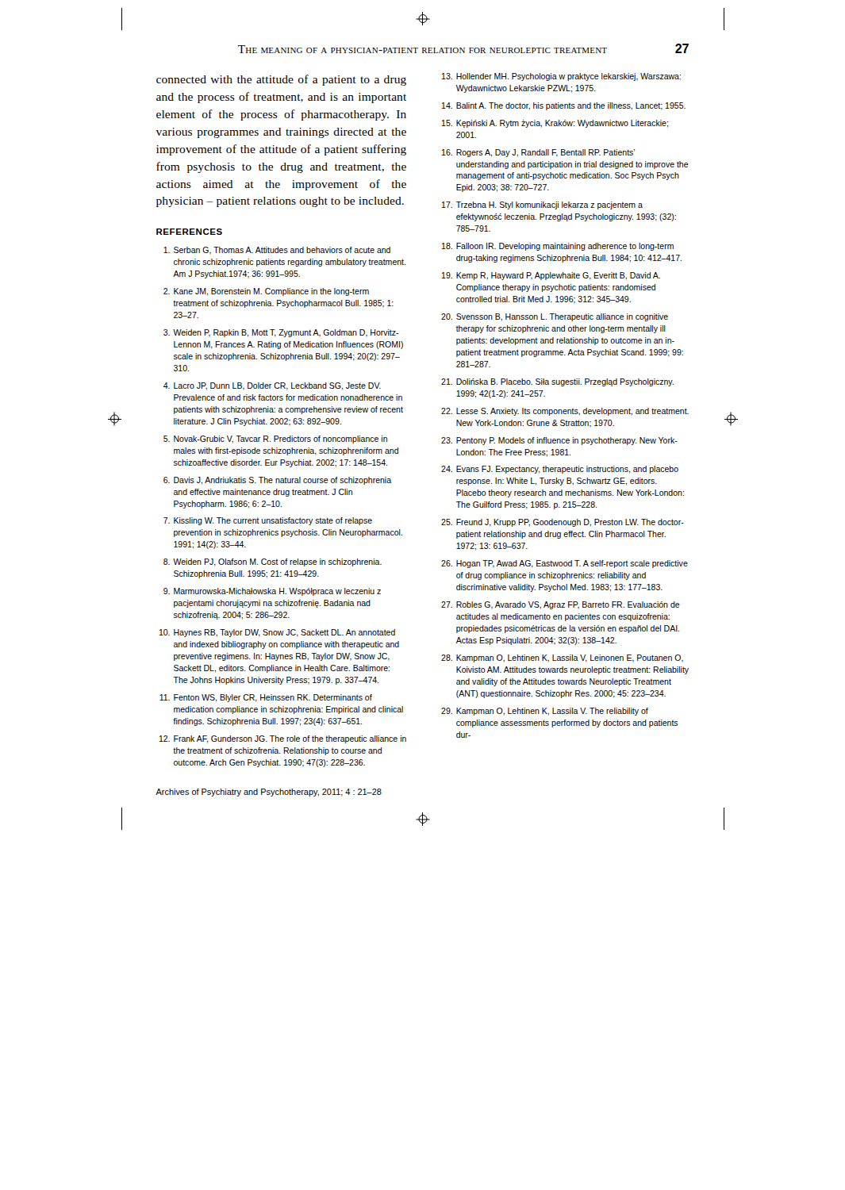The meaning of a physician-patient relation for neuroleptic treatment 27
connected with the attitude of a patient to a drug and the process of treatment, and is an important element of the process of pharmacotherapy. In various programmes and trainings directed at the improvement of the attitude of a patient suffering from psychosis to the drug and treatment, the actions aimed at the improvement of the physician – patient relations ought to be included.
REFERENCES
1. Serban G, Thomas A. Attitudes and behaviors of acute and chronic schizophrenic patients regarding ambulatory treatment. Am J Psychiat.1974; 36: 991–995.
2. Kane JM, Borenstein M. Compliance in the long-term treatment of schizophrenia. Psychopharmacol Bull. 1985; 1: 23–27.
3. Weiden P, Rapkin B, Mott T, Zygmunt A, Goldman D, Horvitz-Lennon M, Frances A. Rating of Medication Influences (ROMI) scale in schizophrenia. Schizophrenia Bull. 1994; 20(2): 297–310.
4. Lacro JP, Dunn LB, Dolder CR, Leckband SG, Jeste DV. Prevalence of and risk factors for medication nonadherence in patients with schizophrenia: a comprehensive review of recent literature. J Clin Psychiat. 2002; 63: 892–909.
5. Novak-Grubic V, Tavcar R. Predictors of noncompliance in males with first-episode schizophrenia, schizophreniform and schizoaffective disorder. Eur Psychiat. 2002; 17: 148–154.
6. Davis J, Andriukatis S. The natural course of schizophrenia and effective maintenance drug treatment. J Clin Psychopharm. 1986; 6: 2–10.
7. Kissling W. The current unsatisfactory state of relapse prevention in schizophrenics psychosis. Clin Neuropharmacol. 1991; 14(2): 33–44.
8. Weiden PJ, Olafson M. Cost of relapse in schizophrenia. Schizophrenia Bull. 1995; 21: 419–429.
9. Marmurowska-Michałowska H. Współpraca w leczeniu z pacjentami chorującymi na schizofrenię. Badania nad schizofrenią. 2004; 5: 286–292.
10. Haynes RB, Taylor DW, Snow JC, Sackett DL. An annotated and indexed bibliography on compliance with therapeutic and preventive regimens. In: Haynes RB, Taylor DW, Snow JC, Sackett DL, editors. Compliance in Health Care. Baltimore: The Johns Hopkins University Press; 1979. p. 337–474.
11. Fenton WS, Blyler CR, Heinssen RK. Determinants of medication compliance in schizophrenia: Empirical and clinical findings. Schizophrenia Bull. 1997; 23(4): 637–651.
12. Frank AF, Gunderson JG. The role of the therapeutic alliance in the treatment of schizofrenia. Relationship to course and outcome. Arch Gen Psychiat. 1990; 47(3): 228–236.
13. Hollender MH. Psychologia w praktyce lekarskiej, Warszawa: Wydawnictwo Lekarskie PZWL; 1975.
14. Balint A. The doctor, his patients and the illness, Lancet; 1955.
15. Kępiński A. Rytm życia, Kraków: Wydawnictwo Literackie; 2001.
16. Rogers A, Day J, Randall F, Bentall RP. Patients’ understanding and participation in trial designed to improve the management of anti-psychotic medication. Soc Psych Psych Epid. 2003; 38: 720–727.
17. Trzebna H. Styl komunikacji lekarza z pacjentem a efektywność leczenia. Przegląd Psychologiczny. 1993; (32): 785–791.
18. Falloon IR. Developing maintaining adherence to long-term drug-taking regimens Schizophrenia Bull. 1984; 10: 412–417.
19. Kemp R, Hayward P, Applewhaite G, Everitt B, David A. Compliance therapy in psychotic patients: randomised controlled trial. Brit Med J. 1996; 312: 345–349.
20. Svensson B, Hansson L. Therapeutic alliance in cognitive therapy for schizophrenic and other long-term mentally ill patients: development and relationship to outcome in an in-patient treatment programme. Acta Psychiat Scand. 1999; 99: 281–287.
21. Dolińska B. Placebo. Siła sugestii. Przegląd Psycholgiczny. 1999; 42(1-2): 241–257.
22. Lesse S. Anxiety. Its components, development, and treatment. New York-London: Grune & Stratton; 1970.
23. Pentony P. Models of influence in psychotherapy. New York-London: The Free Press; 1981.
24. Evans FJ. Expectancy, therapeutic instructions, and placebo response. In: White L, Tursky B, Schwartz GE, editors. Placebo theory research and mechanisms. New York-London: The Guilford Press; 1985. p. 215–228.
25. Freund J, Krupp PP, Goodenough D, Preston LW. The doctor-patient relationship and drug effect. Clin Pharmacol Ther. 1972; 13: 619–637.
26. Hogan TP, Awad AG, Eastwood T. A self-report scale predictive of drug compliance in schizophrenics: reliability and discriminative validity. Psychol Med. 1983; 13: 177–183.
27. Robles G, Avarado VS, Agraz FP, Barreto FR. Evaluación de actitudes al medicamento en pacientes con esquizofrenia: propiedades psicométricas de la versión en español del DAI. Actas Esp Psiqulatri. 2004; 32(3): 138–142.
28. Kampman O, Lehtinen K, Lassila V, Leinonen E, Poutanen O, Koivisto AM. Attitudes towards neuroleptic treatment: Reliability and validity of the Attitudes towards Neuroleptic Treatment (ANT) questionnaire. Schizophr Res. 2000; 45: 223–234.
29. Kampman O, Lehtinen K, Lassila V. The reliability of compliance assessments performed by doctors and patients dur-
Archives of Psychiatry and Psychotherapy, 2011; 4 : 21–28